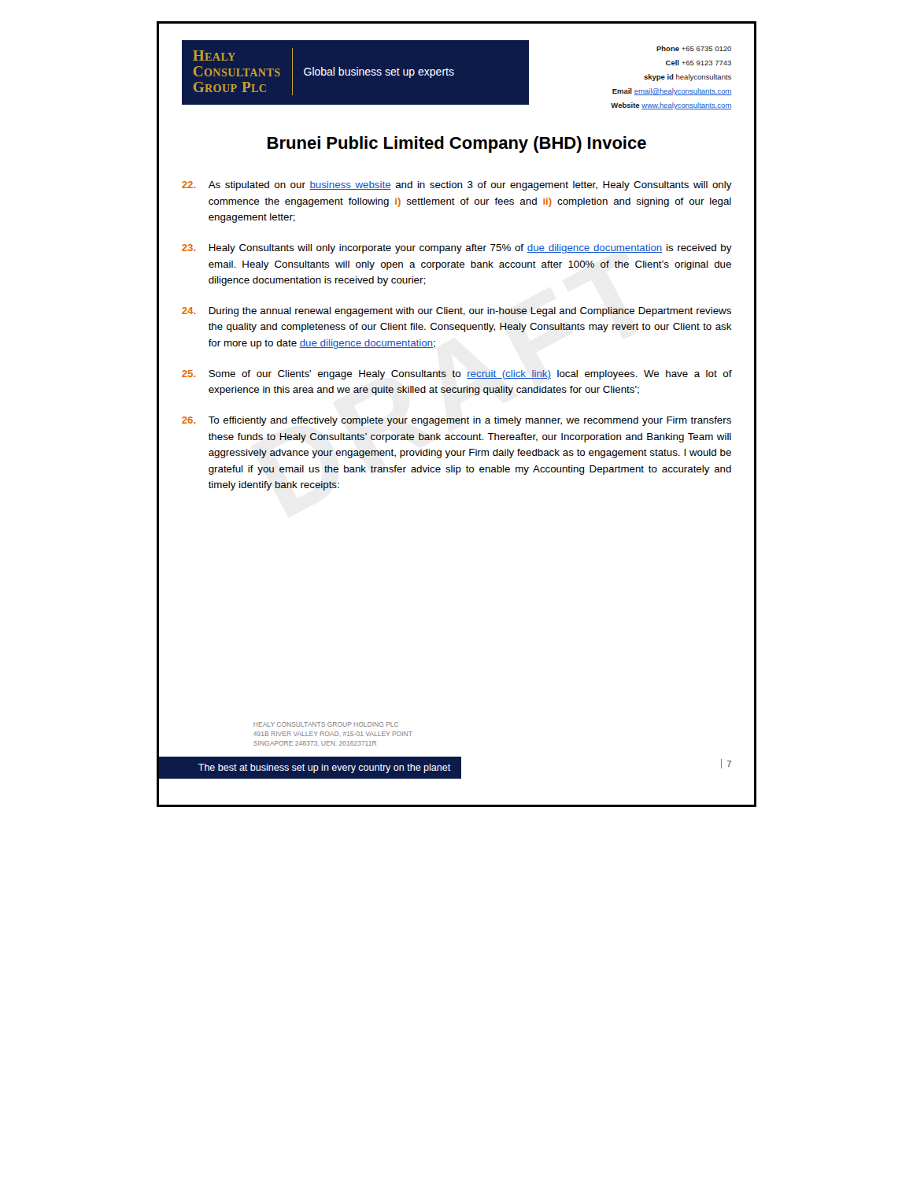DRAFT
HEALY
CONSULTANTS
GROUP PLC
Global business set up experts
Phone +65 6735 0120
Cell +65 9123 7743
skype id healyconsultants
Email email@healyconsultants.com
Website www.healyconsultants.com
Brunei Public Limited Company (BHD) Invoice
22. As stipulated on our business website and in section 3 of our engagement letter, Healy Consultants will only commence the engagement following i) settlement of our fees and ii) completion and signing of our legal engagement letter;
23. Healy Consultants will only incorporate your company after 75% of due diligence documentation is received by email. Healy Consultants will only open a corporate bank account after 100% of the Client’s original due diligence documentation is received by courier;
24. During the annual renewal engagement with our Client, our in-house Legal and Compliance Department reviews the quality and completeness of our Client file. Consequently, Healy Consultants may revert to our Client to ask for more up to date due diligence documentation;
25. Some of our Clients' engage Healy Consultants to recruit (click link) local employees. We have a lot of experience in this area and we are quite skilled at securing quality candidates for our Clients';
26. To efficiently and effectively complete your engagement in a timely manner, we recommend your Firm transfers these funds to Healy Consultants’ corporate bank account. Thereafter, our Incorporation and Banking Team will aggressively advance your engagement, providing your Firm daily feedback as to engagement status. I would be grateful if you email us the bank transfer advice slip to enable my Accounting Department to accurately and timely identify bank receipts:
HEALY CONSULTANTS GROUP HOLDING PLC
491B RIVER VALLEY ROAD, #15-01 VALLEY POINT
SINGAPORE 248373, UEN: 201623711R
7
The best at business set up in every country on the planet